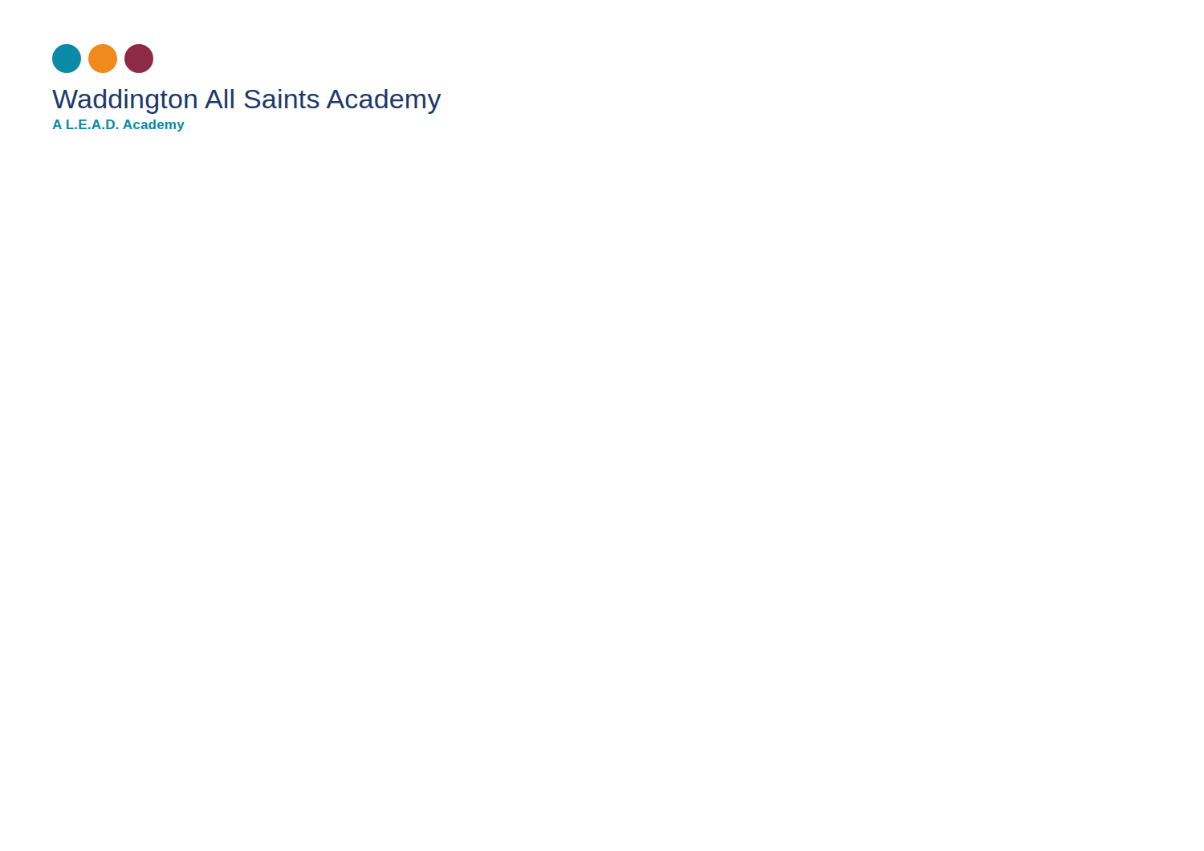Waddington All Saints Academy
A L.E.A.D. Academy